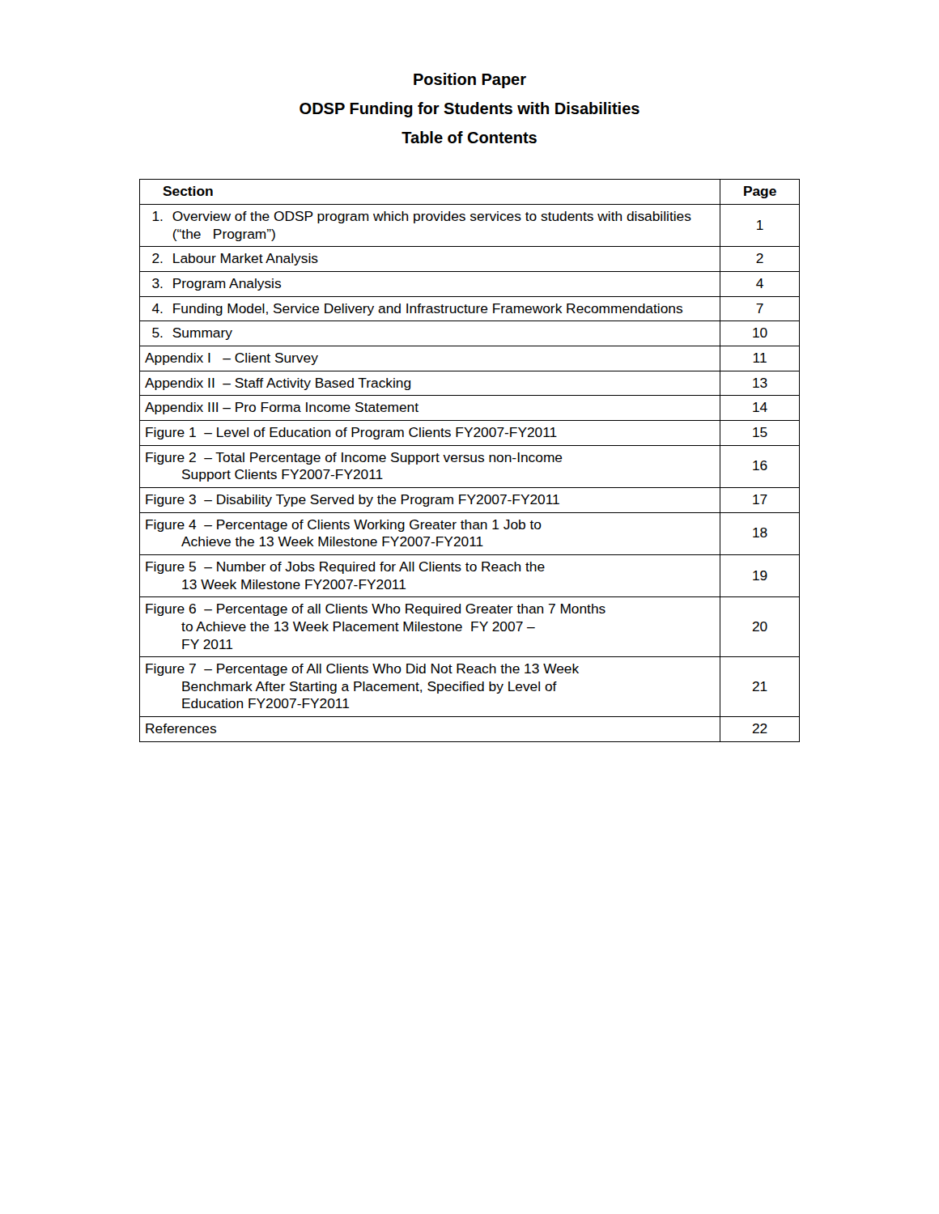Position Paper
ODSP Funding for Students with Disabilities
Table of Contents
| Section | Page |
| --- | --- |
| Overview of the ODSP program which provides services to students with disabilities (“the Program”) | 1 |
| Labour Market Analysis | 2 |
| Program Analysis | 4 |
| Funding Model, Service Delivery and Infrastructure Framework Recommendations | 7 |
| Summary | 10 |
| Appendix I – Client Survey | 11 |
| Appendix II – Staff Activity Based Tracking | 13 |
| Appendix III – Pro Forma Income Statement | 14 |
| Figure 1 – Level of Education of Program Clients FY2007-FY2011 | 15 |
| Figure 2 – Total Percentage of Income Support versus non-Income Support Clients FY2007-FY2011 | 16 |
| Figure 3 – Disability Type Served by the Program FY2007-FY2011 | 17 |
| Figure 4 – Percentage of Clients Working Greater than 1 Job to Achieve the 13 Week Milestone FY2007-FY2011 | 18 |
| Figure 5 – Number of Jobs Required for All Clients to Reach the 13 Week Milestone FY2007-FY2011 | 19 |
| Figure 6 – Percentage of all Clients Who Required Greater than 7 Months to Achieve the 13 Week Placement Milestone FY 2007 – FY 2011 | 20 |
| Figure 7 – Percentage of All Clients Who Did Not Reach the 13 Week Benchmark After Starting a Placement, Specified by Level of Education FY2007-FY2011 | 21 |
| References | 22 |